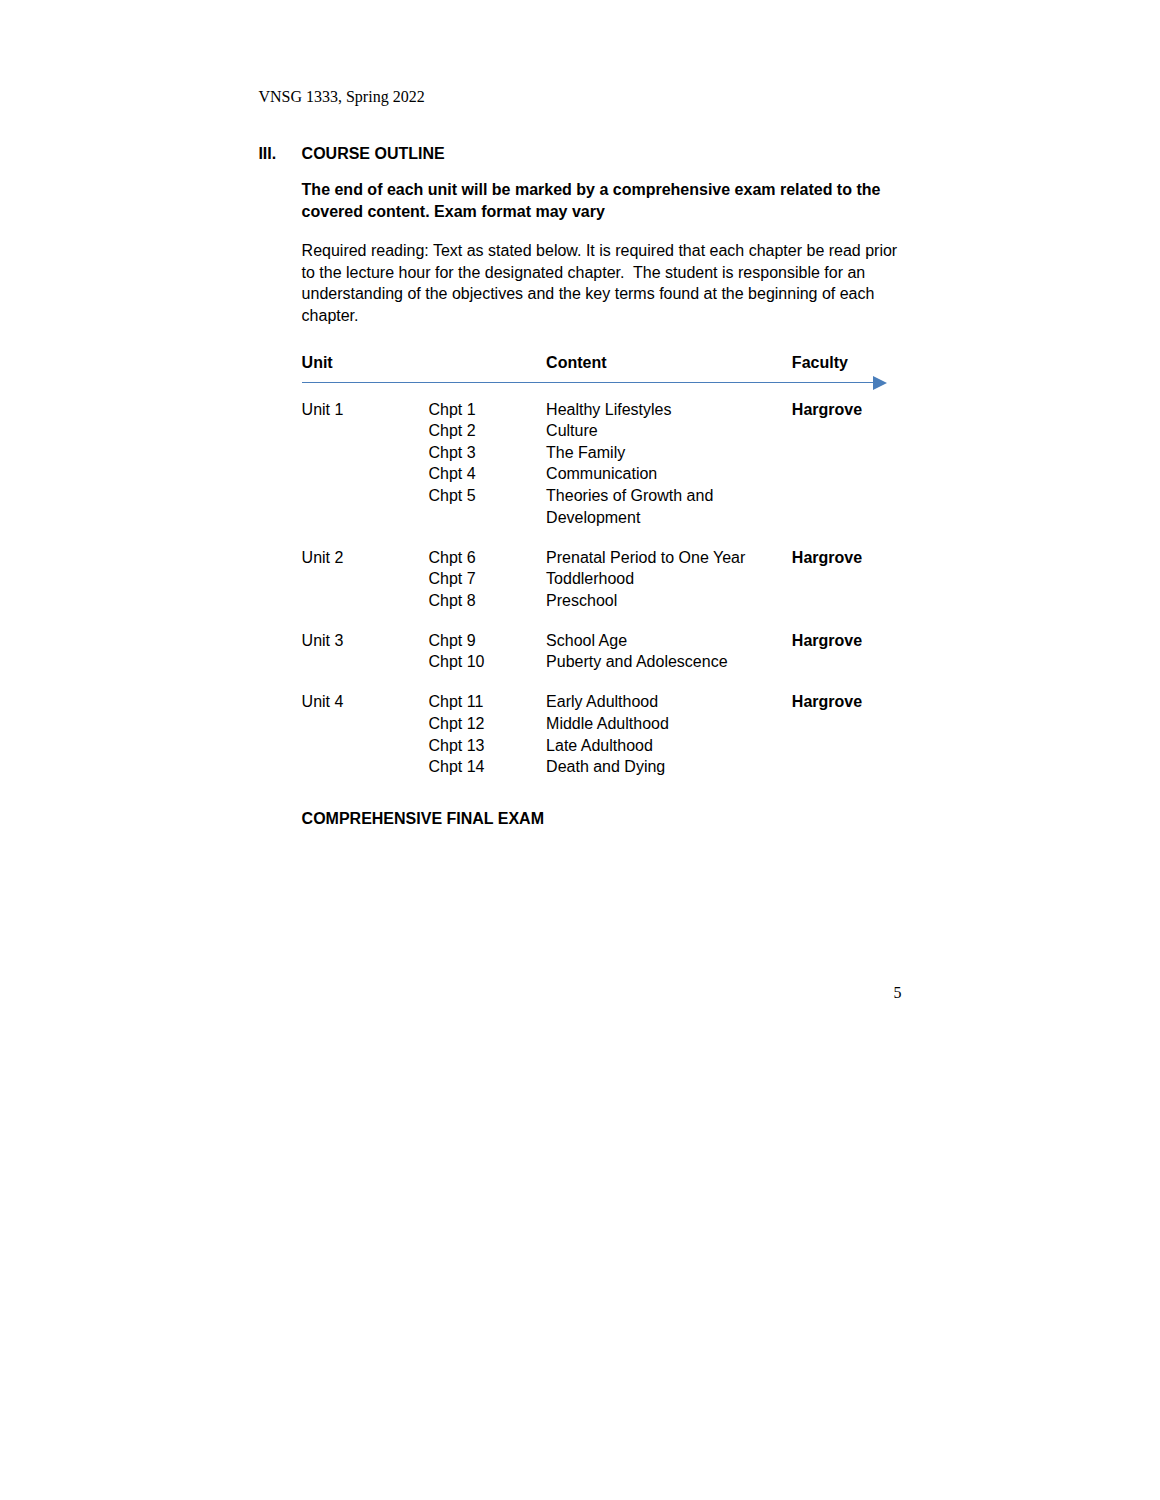VNSG 1333, Spring 2022
III. COURSE OUTLINE
The end of each unit will be marked by a comprehensive exam related to the covered content. Exam format may vary
Required reading: Text as stated below. It is required that each chapter be read prior to the lecture hour for the designated chapter. The student is responsible for an understanding of the objectives and the key terms found at the beginning of each chapter.
| Unit | | Content | Faculty |
| --- | --- | --- | --- |
| Unit 1 | Chpt 1 | Healthy Lifestyles | Hargrove |
| | Chpt 2 | Culture | |
| | Chpt 3 | The Family | |
| | Chpt 4 | Communication | |
| | Chpt 5 | Theories of Growth and Development | |
| Unit 2 | Chpt 6 | Prenatal Period to One Year | Hargrove |
| | Chpt 7 | Toddlerhood | |
| | Chpt 8 | Preschool | |
| Unit 3 | Chpt 9 | School Age | Hargrove |
| | Chpt 10 | Puberty and Adolescence | |
| Unit 4 | Chpt 11 | Early Adulthood | Hargrove |
| | Chpt 12 | Middle Adulthood | |
| | Chpt 13 | Late Adulthood | |
| | Chpt 14 | Death and Dying | |
COMPREHENSIVE FINAL EXAM
5